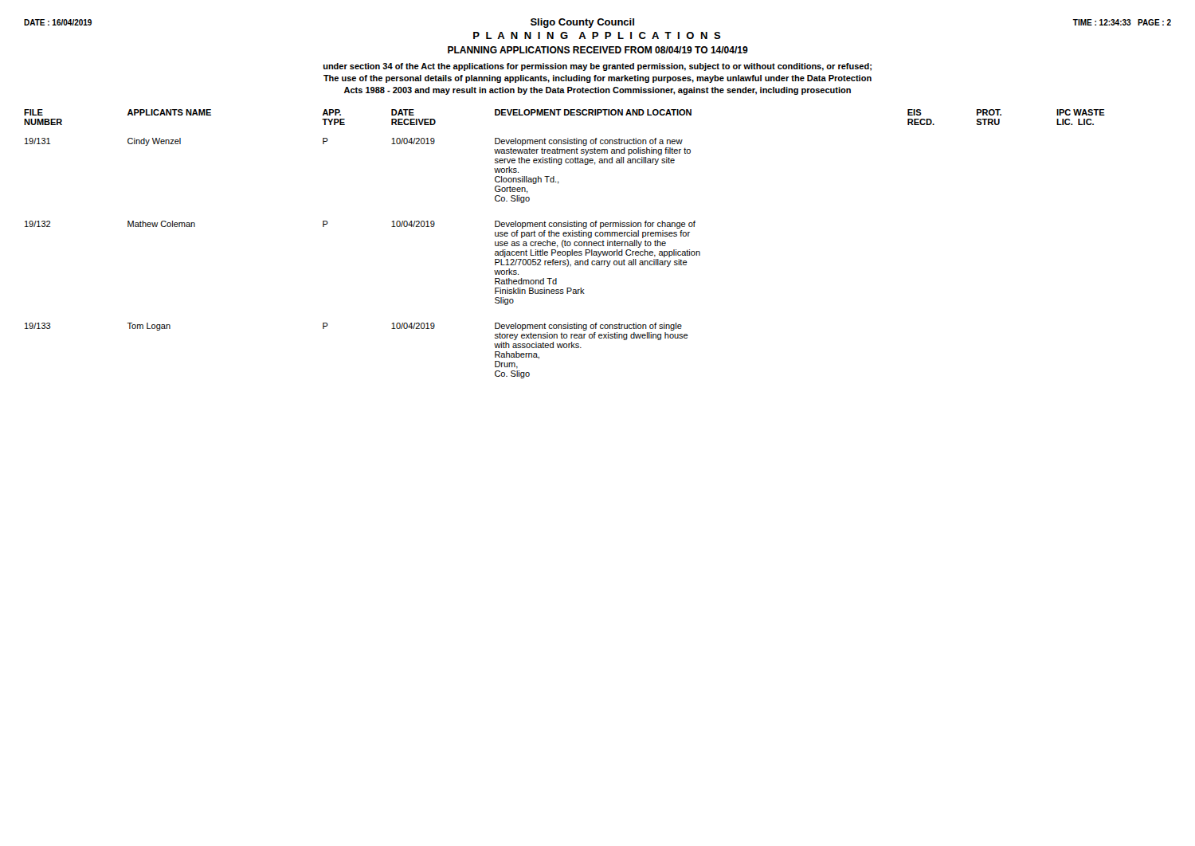DATE : 16/04/2019 Sligo County Council TIME : 12:34:33 PAGE : 2
P L A N N I N G A P P L I C A T I O N S
PLANNING APPLICATIONS RECEIVED FROM 08/04/19 TO 14/04/19
under section 34 of the Act the applications for permission may be granted permission, subject to or without conditions, or refused;
The use of the personal details of planning applicants, including for marketing purposes, maybe unlawful under the Data Protection
Acts 1988 - 2003 and may result in action by the Data Protection Commissioner, against the sender, including prosecution
| FILE NUMBER | APPLICANTS NAME | APP. TYPE | DATE RECEIVED | DEVELOPMENT DESCRIPTION AND LOCATION | EIS RECD. | PROT. STRU | IPC WASTE LIC. LIC. |
| --- | --- | --- | --- | --- | --- | --- | --- |
| 19/131 | Cindy Wenzel | P | 10/04/2019 | Development consisting of construction of a new wastewater treatment system and polishing filter to serve the existing cottage, and all ancillary site works. Cloonsillagh Td., Gorteen, Co. Sligo | | | |
| 19/132 | Mathew Coleman | P | 10/04/2019 | Development consisting of permission for change of use of part of the existing commercial premises for use as a creche, (to connect internally to the adjacent Little Peoples Playworld Creche, application PL12/70052 refers), and carry out all ancillary site works. Rathedmond Td Finisklin Business Park Sligo | | | |
| 19/133 | Tom Logan | P | 10/04/2019 | Development consisting of construction of single storey extension to rear of existing dwelling house with associated works. Rahaberna, Drum, Co. Sligo | | | |